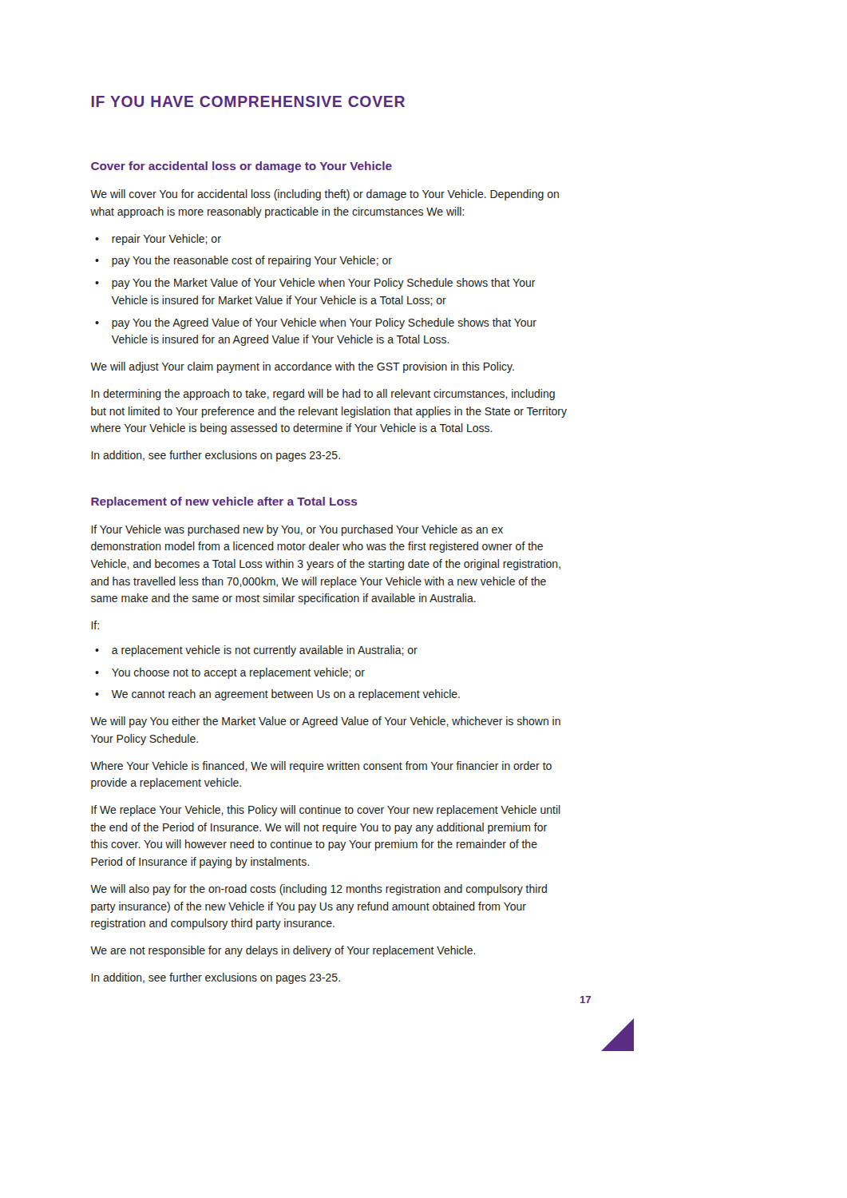If you have comprehensive cover
Cover for accidental loss or damage to Your Vehicle
We will cover You for accidental loss (including theft) or damage to Your Vehicle. Depending on what approach is more reasonably practicable in the circumstances We will:
repair Your Vehicle; or
pay You the reasonable cost of repairing Your Vehicle; or
pay You the Market Value of Your Vehicle when Your Policy Schedule shows that Your Vehicle is insured for Market Value if Your Vehicle is a Total Loss; or
pay You the Agreed Value of Your Vehicle when Your Policy Schedule shows that Your Vehicle is insured for an Agreed Value if Your Vehicle is a Total Loss.
We will adjust Your claim payment in accordance with the GST provision in this Policy.
In determining the approach to take, regard will be had to all relevant circumstances, including but not limited to Your preference and the relevant legislation that applies in the State or Territory where Your Vehicle is being assessed to determine if Your Vehicle is a Total Loss.
In addition, see further exclusions on pages 23-25.
Replacement of new vehicle after a Total Loss
If Your Vehicle was purchased new by You, or You purchased Your Vehicle as an ex demonstration model from a licenced motor dealer who was the first registered owner of the Vehicle, and becomes a Total Loss within 3 years of the starting date of the original registration, and has travelled less than 70,000km, We will replace Your Vehicle with a new vehicle of the same make and the same or most similar specification if available in Australia.
If:
a replacement vehicle is not currently available in Australia; or
You choose not to accept a replacement vehicle; or
We cannot reach an agreement between Us on a replacement vehicle.
We will pay You either the Market Value or Agreed Value of Your Vehicle, whichever is shown in Your Policy Schedule.
Where Your Vehicle is financed, We will require written consent from Your financier in order to provide a replacement vehicle.
If We replace Your Vehicle, this Policy will continue to cover Your new replacement Vehicle until the end of the Period of Insurance. We will not require You to pay any additional premium for this cover. You will however need to continue to pay Your premium for the remainder of the Period of Insurance if paying by instalments.
We will also pay for the on-road costs (including 12 months registration and compulsory third party insurance) of the new Vehicle if You pay Us any refund amount obtained from Your registration and compulsory third party insurance.
We are not responsible for any delays in delivery of Your replacement Vehicle.
In addition, see further exclusions on pages 23-25.
17